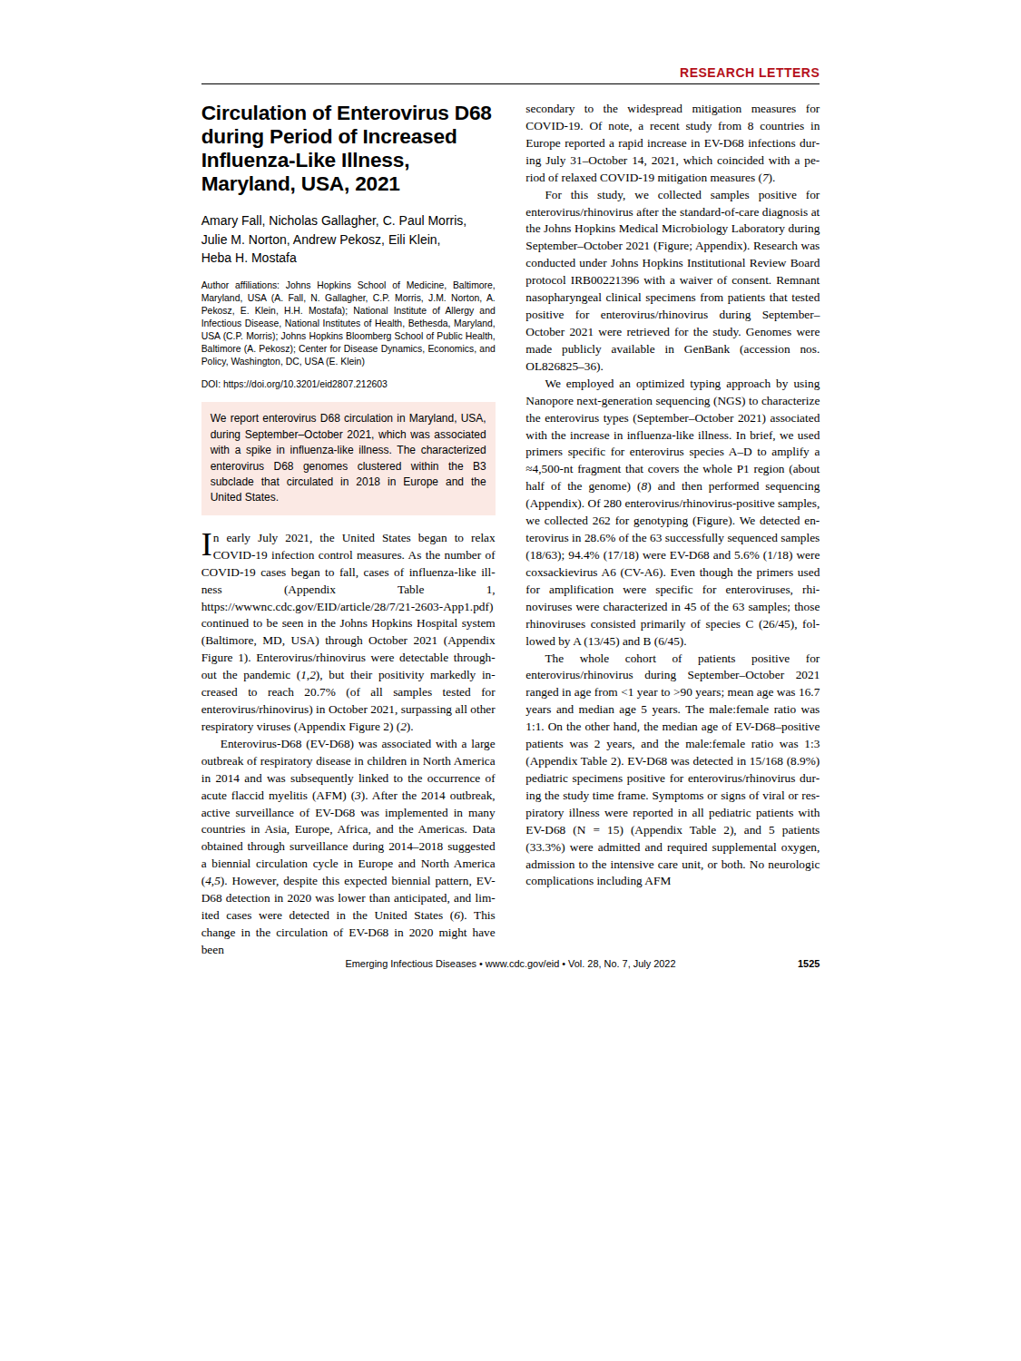RESEARCH LETTERS
Circulation of Enterovirus D68 during Period of Increased Influenza-Like Illness, Maryland, USA, 2021
Amary Fall, Nicholas Gallagher, C. Paul Morris,
Julie M. Norton, Andrew Pekosz, Eili Klein,
Heba H. Mostafa
Author affiliations: Johns Hopkins School of Medicine, Baltimore, Maryland, USA (A. Fall, N. Gallagher, C.P. Morris, J.M. Norton, A. Pekosz, E. Klein, H.H. Mostafa); National Institute of Allergy and Infectious Disease, National Institutes of Health, Bethesda, Maryland, USA (C.P. Morris); Johns Hopkins Bloomberg School of Public Health, Baltimore (A. Pekosz); Center for Disease Dynamics, Economics, and Policy, Washington, DC, USA (E. Klein)
DOI: https://doi.org/10.3201/eid2807.212603
We report enterovirus D68 circulation in Maryland, USA, during September–October 2021, which was associated with a spike in influenza-like illness. The characterized enterovirus D68 genomes clustered within the B3 subclade that circulated in 2018 in Europe and the United States.
In early July 2021, the United States began to relax COVID-19 infection control measures. As the number of COVID-19 cases began to fall, cases of influenza-like illness (Appendix Table 1, https://wwwnc.cdc.gov/EID/article/28/7/21-2603-App1.pdf) continued to be seen in the Johns Hopkins Hospital system (Baltimore, MD, USA) through October 2021 (Appendix Figure 1). Enterovirus/rhinovirus were detectable throughout the pandemic (1,2), but their positivity markedly increased to reach 20.7% (of all samples tested for enterovirus/rhinovirus) in October 2021, surpassing all other respiratory viruses (Appendix Figure 2) (2).
Enterovirus-D68 (EV-D68) was associated with a large outbreak of respiratory disease in children in North America in 2014 and was subsequently linked to the occurrence of acute flaccid myelitis (AFM) (3). After the 2014 outbreak, active surveillance of EV-D68 was implemented in many countries in Asia, Europe, Africa, and the Americas. Data obtained through surveillance during 2014–2018 suggested a biennial circulation cycle in Europe and North America (4,5). However, despite this expected biennial pattern, EV-D68 detection in 2020 was lower than anticipated, and limited cases were detected in the United States (6). This change in the circulation of EV-D68 in 2020 might have been
secondary to the widespread mitigation measures for COVID-19. Of note, a recent study from 8 countries in Europe reported a rapid increase in EV-D68 infections during July 31–October 14, 2021, which coincided with a period of relaxed COVID-19 mitigation measures (7).
For this study, we collected samples positive for enterovirus/rhinovirus after the standard-of-care diagnosis at the Johns Hopkins Medical Microbiology Laboratory during September–October 2021 (Figure; Appendix). Research was conducted under Johns Hopkins Institutional Review Board protocol IRB00221396 with a waiver of consent. Remnant nasopharyngeal clinical specimens from patients that tested positive for enterovirus/rhinovirus during September–October 2021 were retrieved for the study. Genomes were made publicly available in GenBank (accession nos. OL826825–36).
We employed an optimized typing approach by using Nanopore next-generation sequencing (NGS) to characterize the enterovirus types (September–October 2021) associated with the increase in influenza-like illness. In brief, we used primers specific for enterovirus species A–D to amplify a ≈4,500-nt fragment that covers the whole P1 region (about half of the genome) (8) and then performed sequencing (Appendix). Of 280 enterovirus/rhinovirus-positive samples, we collected 262 for genotyping (Figure). We detected enterovirus in 28.6% of the 63 successfully sequenced samples (18/63); 94.4% (17/18) were EV-D68 and 5.6% (1/18) were coxsackievirus A6 (CV-A6). Even though the primers used for amplification were specific for enteroviruses, rhinoviruses were characterized in 45 of the 63 samples; those rhinoviruses consisted primarily of species C (26/45), followed by A (13/45) and B (6/45).
The whole cohort of patients positive for enterovirus/rhinovirus during September–October 2021 ranged in age from <1 year to >90 years; mean age was 16.7 years and median age 5 years. The male:female ratio was 1:1. On the other hand, the median age of EV-D68–positive patients was 2 years, and the male:female ratio was 1:3 (Appendix Table 2). EV-D68 was detected in 15/168 (8.9%) pediatric specimens positive for enterovirus/rhinovirus during the study time frame. Symptoms or signs of viral or respiratory illness were reported in all pediatric patients with EV-D68 (N = 15) (Appendix Table 2), and 5 patients (33.3%) were admitted and required supplemental oxygen, admission to the intensive care unit, or both. No neurologic complications including AFM
Emerging Infectious Diseases • www.cdc.gov/eid • Vol. 28, No. 7, July 2022
1525